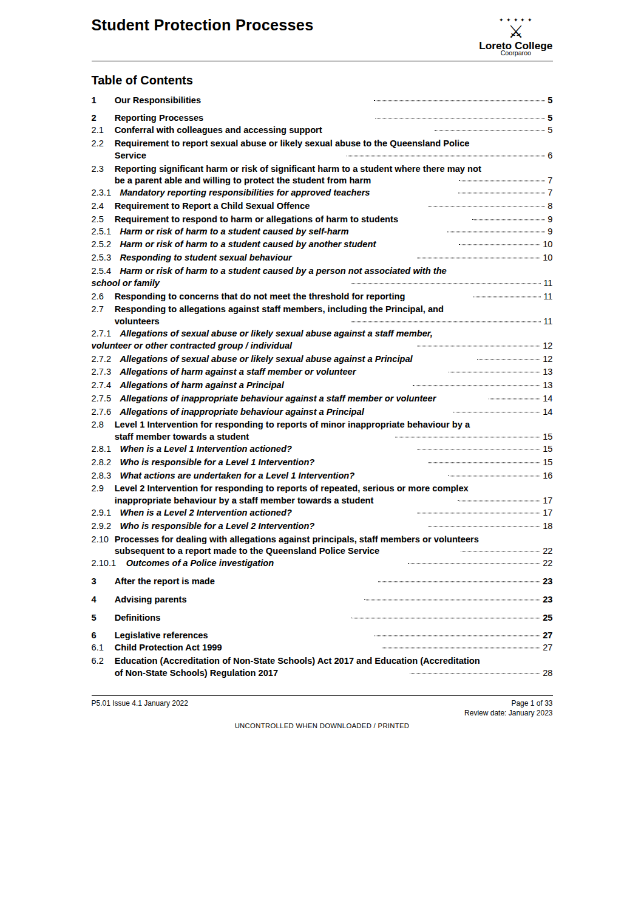Student Protection Processes
✦ ✦ ✦ ✦ ✦ ⚔ Loreto College Coorparoo
Table of Contents
1 Our Responsibilities 5
2 Reporting Processes 5
2.1 Conferral with colleagues and accessing support 5
2.2 Requirement to report sexual abuse or likely sexual abuse to the Queensland Police
Service 6
2.3 Reporting significant harm or risk of significant harm to a student where there may not
be a parent able and willing to protect the student from harm 7
2.3.1 Mandatory reporting responsibilities for approved teachers 7
2.4 Requirement to Report a Child Sexual Offence 8
2.5 Requirement to respond to harm or allegations of harm to students 9
2.5.1 Harm or risk of harm to a student caused by self-harm 9
2.5.2 Harm or risk of harm to a student caused by another student 10
2.5.3 Responding to student sexual behaviour 10
2.5.4 Harm or risk of harm to a student caused by a person not associated with the
school or family 11
2.6 Responding to concerns that do not meet the threshold for reporting 11
2.7 Responding to allegations against staff members, including the Principal, and
volunteers 11
2.7.1 Allegations of sexual abuse or likely sexual abuse against a staff member,
volunteer or other contracted group / individual 12
2.7.2 Allegations of sexual abuse or likely sexual abuse against a Principal 12
2.7.3 Allegations of harm against a staff member or volunteer 13
2.7.4 Allegations of harm against a Principal 13
2.7.5 Allegations of inappropriate behaviour against a staff member or volunteer 14
2.7.6 Allegations of inappropriate behaviour against a Principal 14
2.8 Level 1 Intervention for responding to reports of minor inappropriate behaviour by a
staff member towards a student 15
2.8.1 When is a Level 1 Intervention actioned? 15
2.8.2 Who is responsible for a Level 1 Intervention? 15
2.8.3 What actions are undertaken for a Level 1 Intervention? 16
2.9 Level 2 Intervention for responding to reports of repeated, serious or more complex
inappropriate behaviour by a staff member towards a student 17
2.9.1 When is a Level 2 Intervention actioned? 17
2.9.2 Who is responsible for a Level 2 Intervention? 18
2.10 Processes for dealing with allegations against principals, staff members or volunteers
subsequent to a report made to the Queensland Police Service 22
2.10.1 Outcomes of a Police investigation 22
3 After the report is made 23
4 Advising parents 23
5 Definitions 25
6 Legislative references 27
6.1 Child Protection Act 1999 27
6.2 Education (Accreditation of Non-State Schools) Act 2017 and Education (Accreditation
of Non-State Schools) Regulation 2017 28
P5.01 Issue 4.1 January 2022
Page 1 of 33
Review date: January 2023
UNCONTROLLED WHEN DOWNLOADED / PRINTED